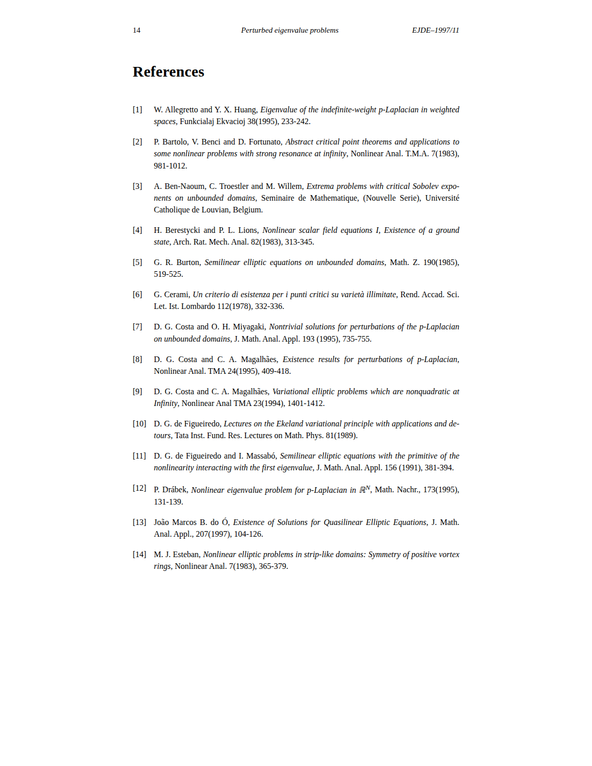14 Perturbed eigenvalue problems EJDE–1997/11
References
[1] W. Allegretto and Y. X. Huang, Eigenvalue of the indefinite-weight p-Laplacian in weighted spaces, Funkcialaj Ekvacioj 38(1995), 233-242.
[2] P. Bartolo, V. Benci and D. Fortunato, Abstract critical point theorems and applications to some nonlinear problems with strong resonance at infinity, Nonlinear Anal. T.M.A. 7(1983), 981-1012.
[3] A. Ben-Naoum, C. Troestler and M. Willem, Extrema problems with critical Sobolev exponents on unbounded domains, Seminaire de Mathematique, (Nouvelle Serie), Université Catholique de Louvian, Belgium.
[4] H. Berestycki and P. L. Lions, Nonlinear scalar field equations I, Existence of a ground state, Arch. Rat. Mech. Anal. 82(1983), 313-345.
[5] G. R. Burton, Semilinear elliptic equations on unbounded domains, Math. Z. 190(1985), 519-525.
[6] G. Cerami, Un criterio di esistenza per i punti critici su varietà illimitate, Rend. Accad. Sci. Let. Ist. Lombardo 112(1978), 332-336.
[7] D. G. Costa and O. H. Miyagaki, Nontrivial solutions for perturbations of the p-Laplacian on unbounded domains, J. Math. Anal. Appl. 193 (1995), 735-755.
[8] D. G. Costa and C. A. Magalhães, Existence results for perturbations of p-Laplacian, Nonlinear Anal. TMA 24(1995), 409-418.
[9] D. G. Costa and C. A. Magalhães, Variational elliptic problems which are nonquadratic at Infinity, Nonlinear Anal TMA 23(1994), 1401-1412.
[10] D. G. de Figueiredo, Lectures on the Ekeland variational principle with applications and detours, Tata Inst. Fund. Res. Lectures on Math. Phys. 81(1989).
[11] D. G. de Figueiredo and I. Massabó, Semilinear elliptic equations with the primitive of the nonlinearity interacting with the first eigenvalue, J. Math. Anal. Appl. 156 (1991), 381-394.
[12] P. Drábek, Nonlinear eigenvalue problem for p-Laplacian in ℝN, Math. Nachr., 173(1995), 131-139.
[13] João Marcos B. do Ó, Existence of Solutions for Quasilinear Elliptic Equations, J. Math. Anal. Appl., 207(1997), 104-126.
[14] M. J. Esteban, Nonlinear elliptic problems in strip-like domains: Symmetry of positive vortex rings, Nonlinear Anal. 7(1983), 365-379.